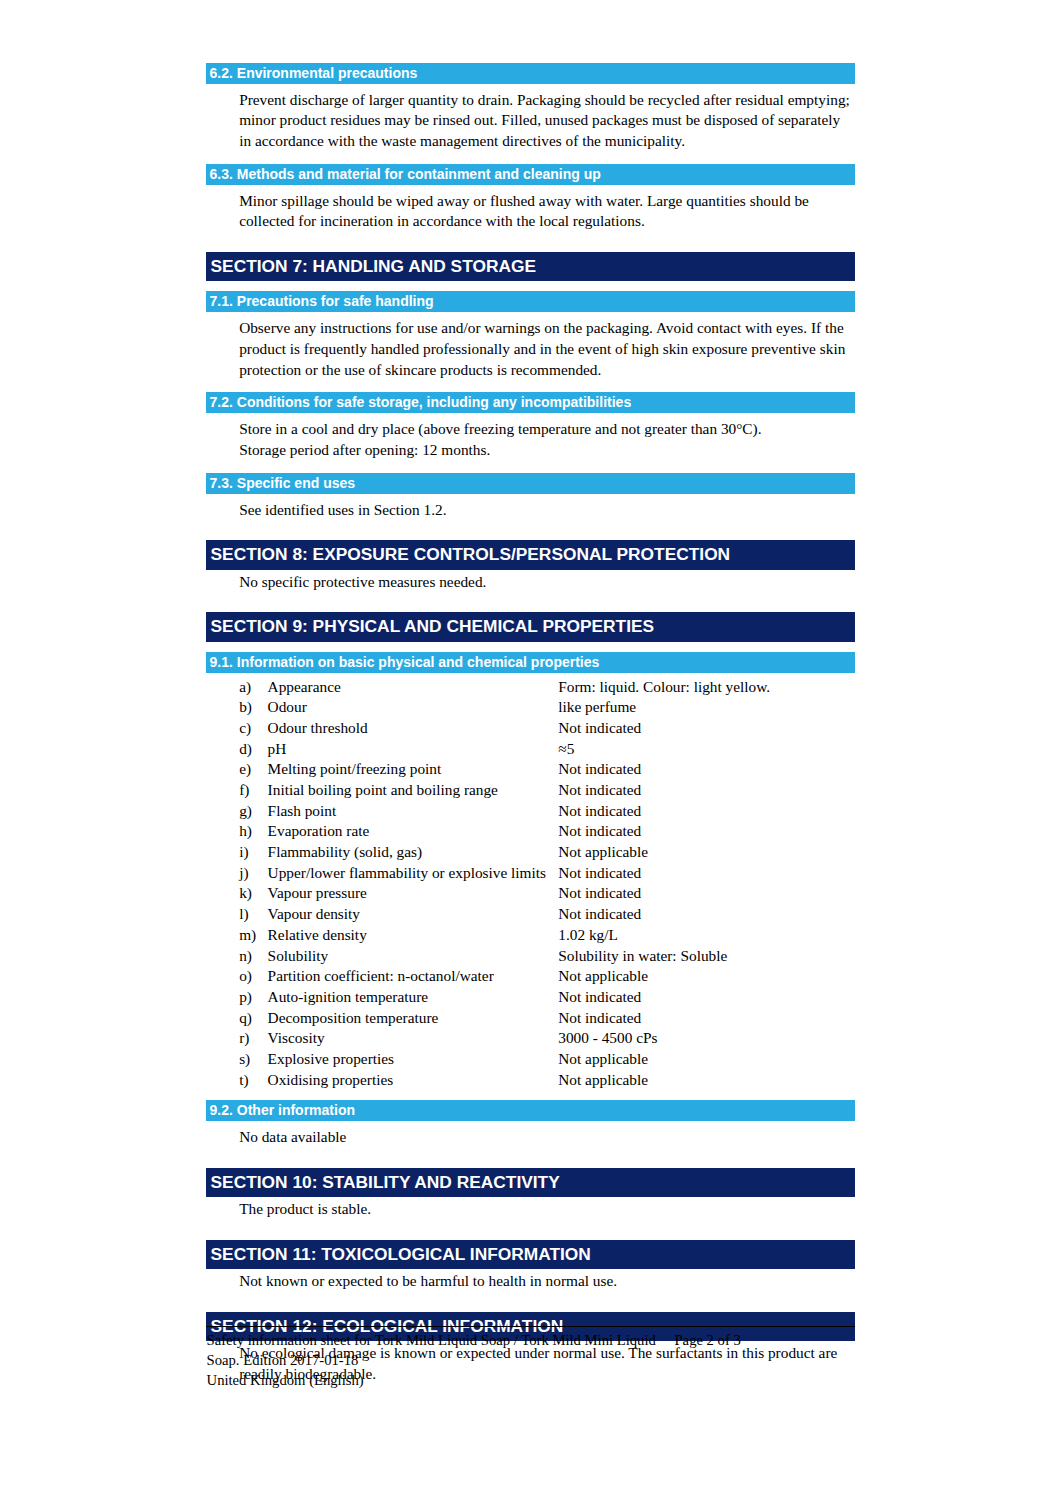6.2. Environmental precautions
Prevent discharge of larger quantity to drain. Packaging should be recycled after residual emptying; minor product residues may be rinsed out. Filled, unused packages must be disposed of separately in accordance with the waste management directives of the municipality.
6.3. Methods and material for containment and cleaning up
Minor spillage should be wiped away or flushed away with water. Large quantities should be collected for incineration in accordance with the local regulations.
SECTION 7: HANDLING AND STORAGE
7.1. Precautions for safe handling
Observe any instructions for use and/or warnings on the packaging. Avoid contact with eyes. If the product is frequently handled professionally and in the event of high skin exposure preventive skin protection or the use of skincare products is recommended.
7.2. Conditions for safe storage, including any incompatibilities
Store in a cool and dry place (above freezing temperature and not greater than 30°C).
Storage period after opening: 12 months.
7.3. Specific end uses
See identified uses in Section 1.2.
SECTION 8: EXPOSURE CONTROLS/PERSONAL PROTECTION
No specific protective measures needed.
SECTION 9: PHYSICAL AND CHEMICAL PROPERTIES
9.1. Information on basic physical and chemical properties
| a) | Appearance | Form: liquid. Colour: light yellow. |
| b) | Odour | like perfume |
| c) | Odour threshold | Not indicated |
| d) | pH | ≈5 |
| e) | Melting point/freezing point | Not indicated |
| f) | Initial boiling point and boiling range | Not indicated |
| g) | Flash point | Not indicated |
| h) | Evaporation rate | Not indicated |
| i) | Flammability (solid, gas) | Not applicable |
| j) | Upper/lower flammability or explosive limits | Not indicated |
| k) | Vapour pressure | Not indicated |
| l) | Vapour density | Not indicated |
| m) | Relative density | 1.02 kg/L |
| n) | Solubility | Solubility in water: Soluble |
| o) | Partition coefficient: n-octanol/water | Not applicable |
| p) | Auto-ignition temperature | Not indicated |
| q) | Decomposition temperature | Not indicated |
| r) | Viscosity | 3000 - 4500 cPs |
| s) | Explosive properties | Not applicable |
| t) | Oxidising properties | Not applicable |
9.2. Other information
No data available
SECTION 10: STABILITY AND REACTIVITY
The product is stable.
SECTION 11: TOXICOLOGICAL INFORMATION
Not known or expected to be harmful to health in normal use.
SECTION 12: ECOLOGICAL INFORMATION
No ecological damage is known or expected under normal use. The surfactants in this product are readily biodegradable.
| Safety information sheet for Tork Mild Liquid Soap / Tork Mild Mini Liquid Soap. Edition 2017-01-18 United Kingdom (English) | Page 2 of 3 |